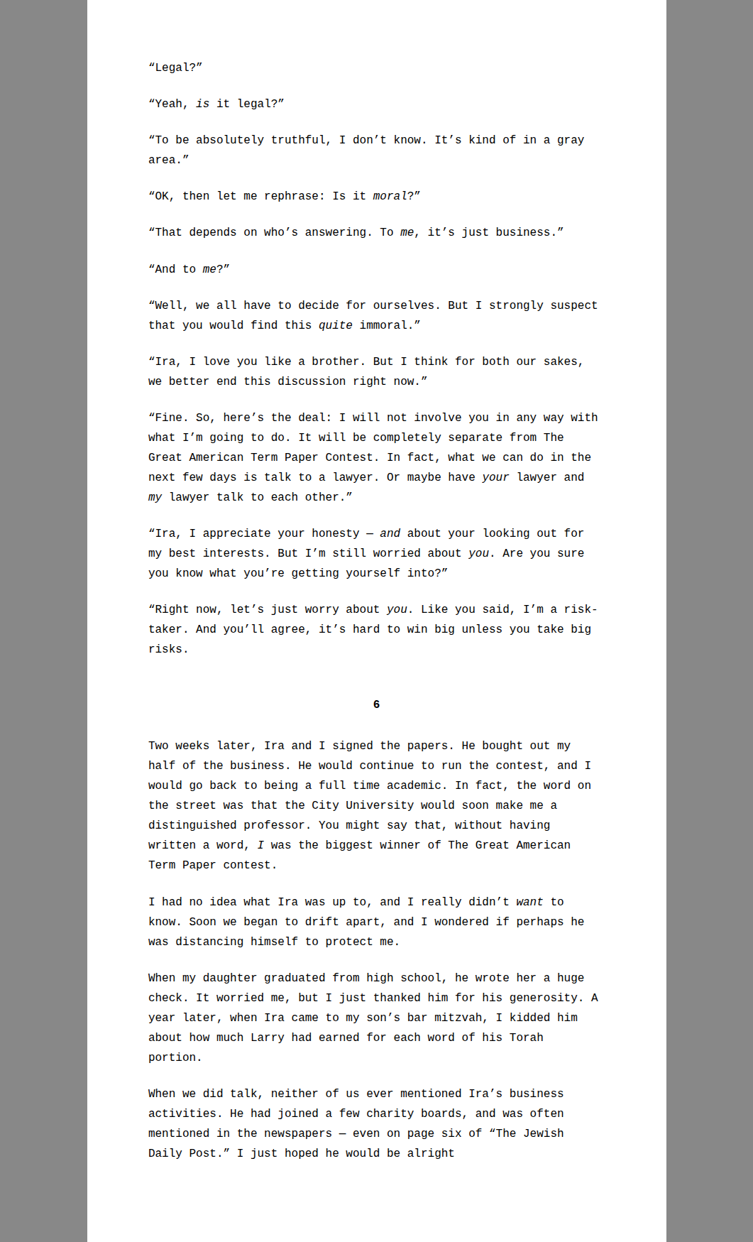“Legal?”
“Yeah, is it legal?”
“To be absolutely truthful, I don’t know. It’s kind of in a gray area.”
“OK, then let me rephrase: Is it moral?”
“That depends on who’s answering. To me, it’s just business.”
“And to me?”
“Well, we all have to decide for ourselves. But I strongly suspect that you would find this quite immoral.”
“Ira, I love you like a brother. But I think for both our sakes, we better end this discussion right now.”
“Fine. So, here’s the deal: I will not involve you in any way with what I’m going to do. It will be completely separate from The Great American Term Paper Contest. In fact, what we can do in the next few days is talk to a lawyer. Or maybe have your lawyer and my lawyer talk to each other.”
“Ira, I appreciate your honesty — and about your looking out for my best interests. But I’m still worried about you. Are you sure you know what you’re getting yourself into?”
“Right now, let’s just worry about you. Like you said, I’m a risk-taker. And you’ll agree, it’s hard to win big unless you take big risks.
6
Two weeks later, Ira and I signed the papers. He bought out my half of the business. He would continue to run the contest, and I would go back to being a full time academic. In fact, the word on the street was that the City University would soon make me a distinguished professor. You might say that, without having written a word, I was the biggest winner of The Great American Term Paper contest.
I had no idea what Ira was up to, and I really didn’t want to know. Soon we began to drift apart, and I wondered if perhaps he was distancing himself to protect me.
When my daughter graduated from high school, he wrote her a huge check. It worried me, but I just thanked him for his generosity. A year later, when Ira came to my son’s bar mitzvah, I kidded him about how much Larry had earned for each word of his Torah portion.
When we did talk, neither of us ever mentioned Ira’s business activities. He had joined a few charity boards, and was often mentioned in the newspapers — even on page six of “The Jewish Daily Post.” I just hoped he would be alright